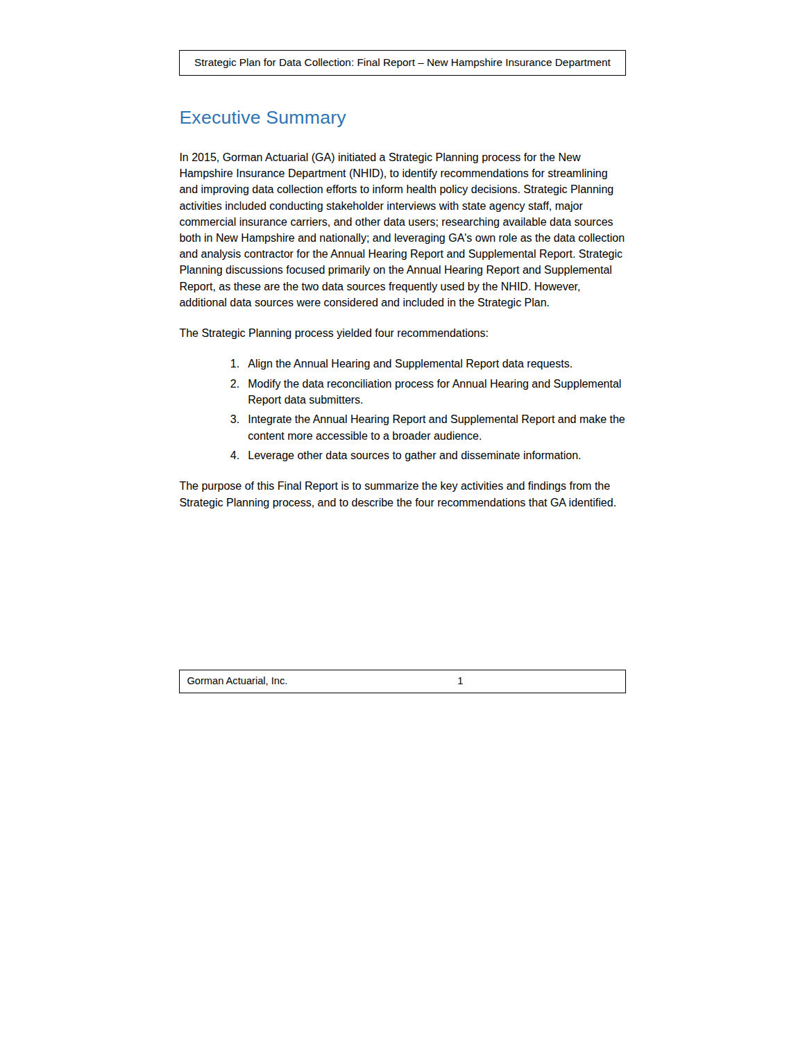Strategic Plan for Data Collection: Final Report – New Hampshire Insurance Department
Executive Summary
In 2015, Gorman Actuarial (GA) initiated a Strategic Planning process for the New Hampshire Insurance Department (NHID), to identify recommendations for streamlining and improving data collection efforts to inform health policy decisions. Strategic Planning activities included conducting stakeholder interviews with state agency staff, major commercial insurance carriers, and other data users; researching available data sources both in New Hampshire and nationally; and leveraging GA's own role as the data collection and analysis contractor for the Annual Hearing Report and Supplemental Report. Strategic Planning discussions focused primarily on the Annual Hearing Report and Supplemental Report, as these are the two data sources frequently used by the NHID. However, additional data sources were considered and included in the Strategic Plan.
The Strategic Planning process yielded four recommendations:
Align the Annual Hearing and Supplemental Report data requests.
Modify the data reconciliation process for Annual Hearing and Supplemental Report data submitters.
Integrate the Annual Hearing Report and Supplemental Report and make the content more accessible to a broader audience.
Leverage other data sources to gather and disseminate information.
The purpose of this Final Report is to summarize the key activities and findings from the Strategic Planning process, and to describe the four recommendations that GA identified.
Gorman Actuarial, Inc. 1